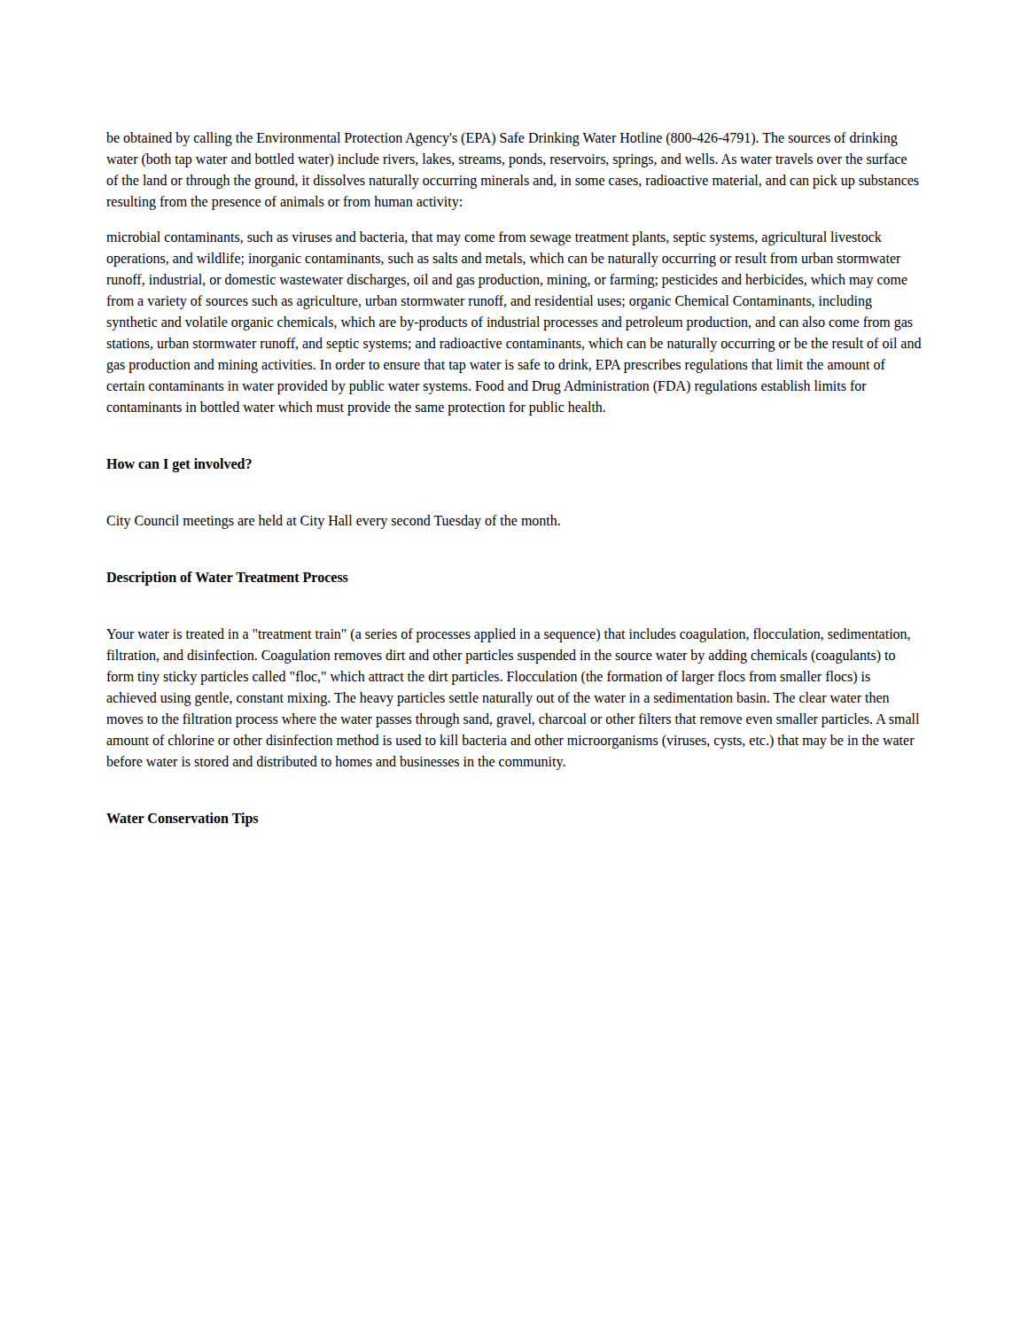be obtained by calling the Environmental Protection Agency's (EPA) Safe Drinking Water Hotline (800-426-4791). The sources of drinking water (both tap water and bottled water) include rivers, lakes, streams, ponds, reservoirs, springs, and wells. As water travels over the surface of the land or through the ground, it dissolves naturally occurring minerals and, in some cases, radioactive material, and can pick up substances resulting from the presence of animals or from human activity:
microbial contaminants, such as viruses and bacteria, that may come from sewage treatment plants, septic systems, agricultural livestock operations, and wildlife; inorganic contaminants, such as salts and metals, which can be naturally occurring or result from urban stormwater runoff, industrial, or domestic wastewater discharges, oil and gas production, mining, or farming; pesticides and herbicides, which may come from a variety of sources such as agriculture, urban stormwater runoff, and residential uses; organic Chemical Contaminants, including synthetic and volatile organic chemicals, which are by-products of industrial processes and petroleum production, and can also come from gas stations, urban stormwater runoff, and septic systems; and radioactive contaminants, which can be naturally occurring or be the result of oil and gas production and mining activities. In order to ensure that tap water is safe to drink, EPA prescribes regulations that limit the amount of certain contaminants in water provided by public water systems. Food and Drug Administration (FDA) regulations establish limits for contaminants in bottled water which must provide the same protection for public health.
How can I get involved?
City Council meetings are held at City Hall every second Tuesday of the month.
Description of Water Treatment Process
Your water is treated in a "treatment train" (a series of processes applied in a sequence) that includes coagulation, flocculation, sedimentation, filtration, and disinfection. Coagulation removes dirt and other particles suspended in the source water by adding chemicals (coagulants) to form tiny sticky particles called "floc," which attract the dirt particles. Flocculation (the formation of larger flocs from smaller flocs) is achieved using gentle, constant mixing. The heavy particles settle naturally out of the water in a sedimentation basin. The clear water then moves to the filtration process where the water passes through sand, gravel, charcoal or other filters that remove even smaller particles. A small amount of chlorine or other disinfection method is used to kill bacteria and other microorganisms (viruses, cysts, etc.) that may be in the water before water is stored and distributed to homes and businesses in the community.
Water Conservation Tips